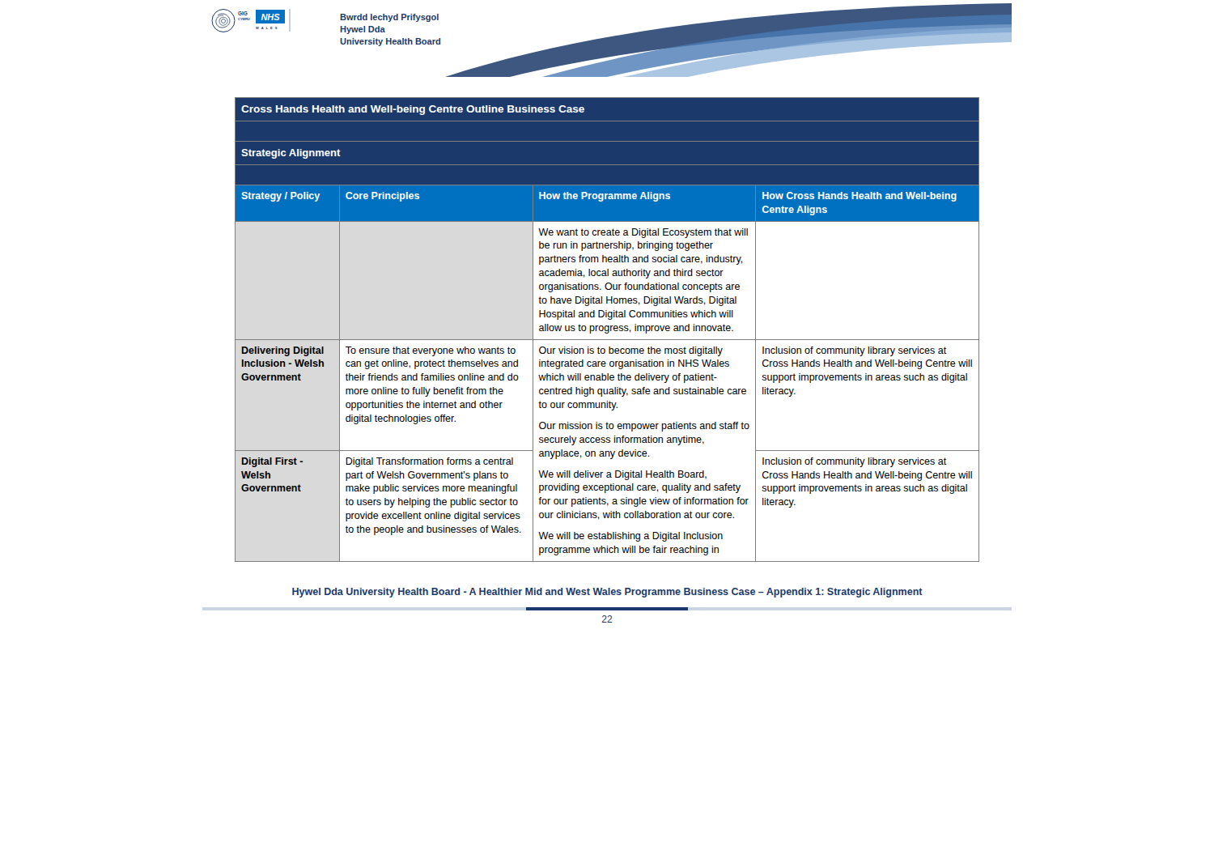GIG CYMRU NHS W A L E S
Bwrdd Iechyd Prifysgol
Hywel Dda
University Health Board
| Cross Hands Health and Well-being Centre Outline Business Case |
| Strategic Alignment |
| Strategy / Policy | Core Principles | How the Programme Aligns | How Cross Hands Health and Well-being Centre Aligns |
| | | We want to create a Digital Ecosystem that will be run in partnership, bringing together partners from health and social care, industry, academia, local authority and third sector organisations. Our foundational concepts are to have Digital Homes, Digital Wards, Digital Hospital and Digital Communities which will allow us to progress, improve and innovate. | |
| Delivering Digital Inclusion - Welsh Government | To ensure that everyone who wants to can get online, protect themselves and their friends and families online and do more online to fully benefit from the opportunities the internet and other digital technologies offer. | Our vision is to become the most digitally integrated care organisation in NHS Wales which will enable the delivery of patient-centred high quality, safe and sustainable care to our community. Our mission is to empower patients and staff to securely access information anytime, anyplace, on any device. We will deliver a Digital Health Board, providing exceptional care, quality and safety for our patients, a single view of information for our clinicians, with collaboration at our core. We will be establishing a Digital Inclusion programme which will be fair reaching in | Inclusion of community library services at Cross Hands Health and Well-being Centre will support improvements in areas such as digital literacy. |
| Digital First - Welsh Government | Digital Transformation forms a central part of Welsh Government's plans to make public services more meaningful to users by helping the public sector to provide excellent online digital services to the people and businesses of Wales. | Inclusion of community library services at Cross Hands Health and Well-being Centre will support improvements in areas such as digital literacy. |
Hywel Dda University Health Board - A Healthier Mid and West Wales Programme Business Case – Appendix 1: Strategic Alignment
22